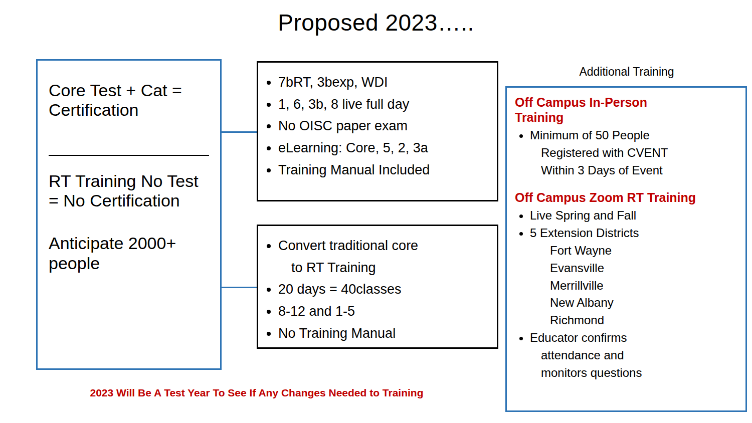Proposed 2023…..
Core Test + Cat = Certification
__________________
RT Training No Test = No Certification
Anticipate 2000+ people
7bRT, 3bexp, WDI
1, 6, 3b, 8 live full day
No OISC paper exam
eLearning: Core, 5, 2, 3a
Training Manual Included
Convert traditional coreto RT Training
20 days = 40classes
8-12 and 1-5
No Training Manual
Additional Training
Off Campus In-Person
Training
Minimum of 50 People Registered with CVENT Within 3 Days of Event
Off Campus Zoom RT Training
Live Spring and Fall
5 Extension Districts Fort Wayne Evansville Merrillville New Albany Richmond
Educator confirms attendance and monitors questions
2023 Will Be A Test Year To See If Any Changes Needed to Training